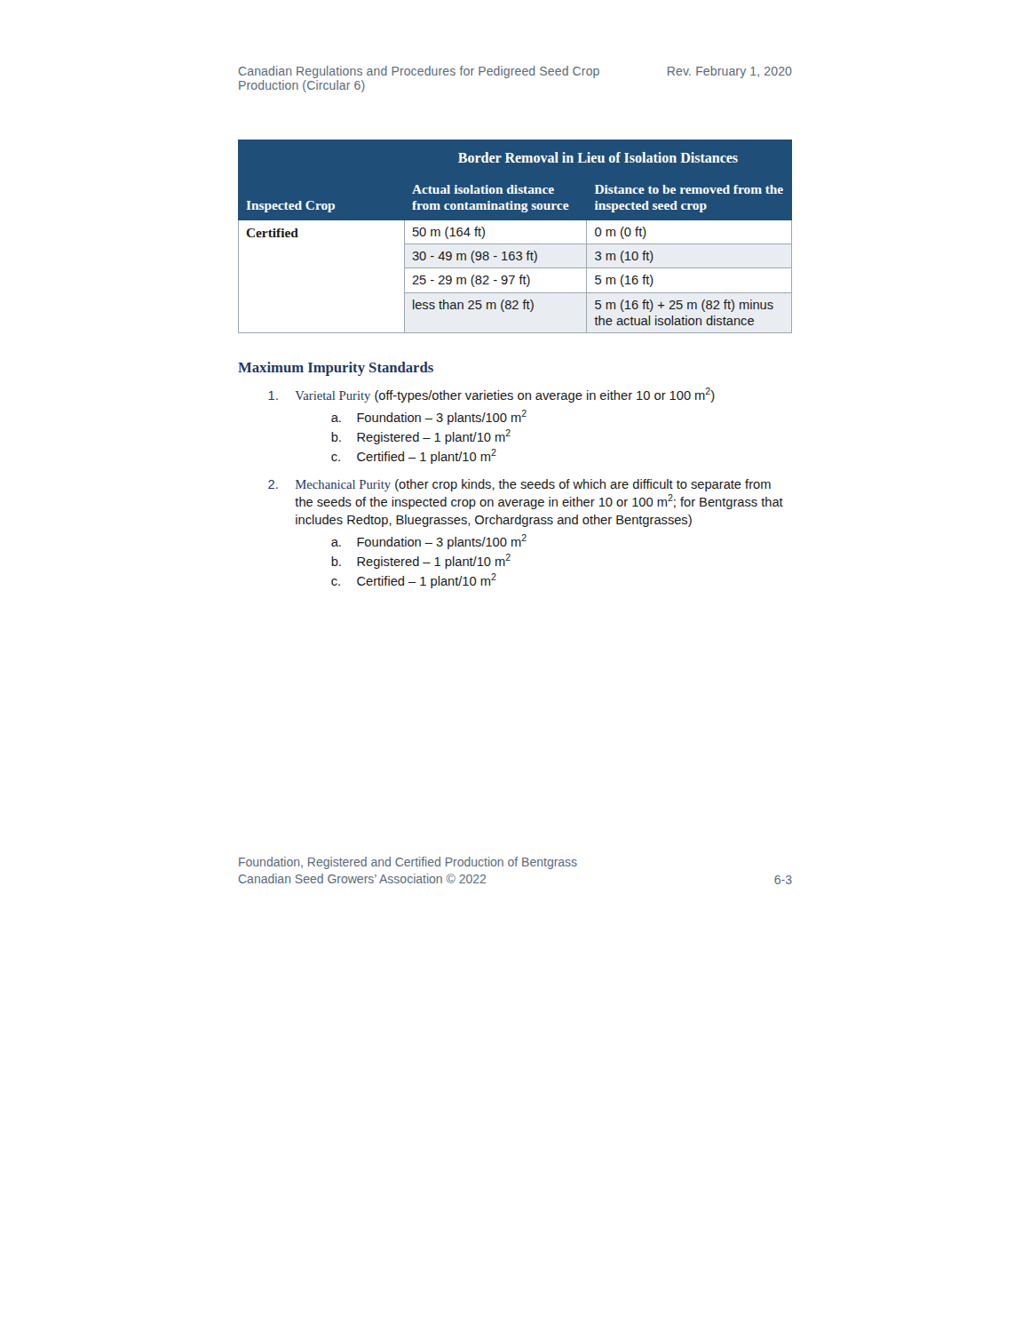Canadian Regulations and Procedures for Pedigreed Seed Crop Production (Circular 6)
Rev. February 1, 2020
| | Border Removal in Lieu of Isolation Distances |
| --- | --- |
| Inspected Crop | Actual isolation distance from contaminating source | Distance to be removed from the inspected seed crop |
| Certified | 50 m (164 ft) | 0 m (0 ft) |
| 30 - 49 m (98 - 163 ft) | 3 m (10 ft) |
| 25 - 29 m (82 - 97 ft) | 5 m (16 ft) |
| less than 25 m (82 ft) | 5 m (16 ft) + 25 m (82 ft) minus the actual isolation distance |
Maximum Impurity Standards
Varietal Purity (off-types/other varieties on average in either 10 or 100 m2)
Foundation – 3 plants/100 m2
Registered – 1 plant/10 m2
Certified – 1 plant/10 m2
Mechanical Purity (other crop kinds, the seeds of which are difficult to separate from the seeds of the inspected crop on average in either 10 or 100 m2; for Bentgrass that includes Redtop, Bluegrasses, Orchardgrass and other Bentgrasses)
Foundation – 3 plants/100 m2
Registered – 1 plant/10 m2
Certified – 1 plant/10 m2
Foundation, Registered and Certified Production of Bentgrass
Canadian Seed Growers’ Association © 2022
6-3